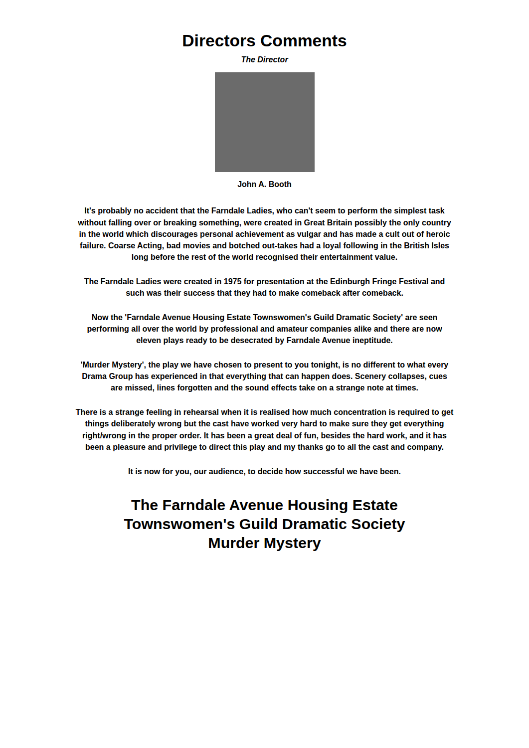Directors Comments
The Director
John A. Booth
It's probably no accident that the Farndale Ladies, who can't seem to perform the simplest task without falling over or breaking something, were created in Great Britain possibly the only country in the world which discourages personal achievement as vulgar and has made a cult out of heroic failure. Coarse Acting, bad movies and botched out-takes had a loyal following in the British Isles long before the rest of the world recognised their entertainment value.
The Farndale Ladies were created in 1975 for presentation at the Edinburgh Fringe Festival and such was their success that they had to make comeback after comeback.
Now the 'Farndale Avenue Housing Estate Townswomen's Guild Dramatic Society' are seen performing all over the world by professional and amateur companies alike and there are now eleven plays ready to be desecrated by Farndale Avenue ineptitude.
'Murder Mystery', the play we have chosen to present to you tonight, is no different to what every Drama Group has experienced in that everything that can happen does. Scenery collapses, cues are missed, lines forgotten and the sound effects take on a strange note at times.
There is a strange feeling in rehearsal when it is realised how much concentration is required to get things deliberately wrong but the cast have worked very hard to make sure they get everything right/wrong in the proper order. It has been a great deal of fun, besides the hard work, and it has been a pleasure and privilege to direct this play and my thanks go to all the cast and company.
It is now for you, our audience, to decide how successful we have been.
The Farndale Avenue Housing Estate Townswomen's Guild Dramatic Society
Murder Mystery